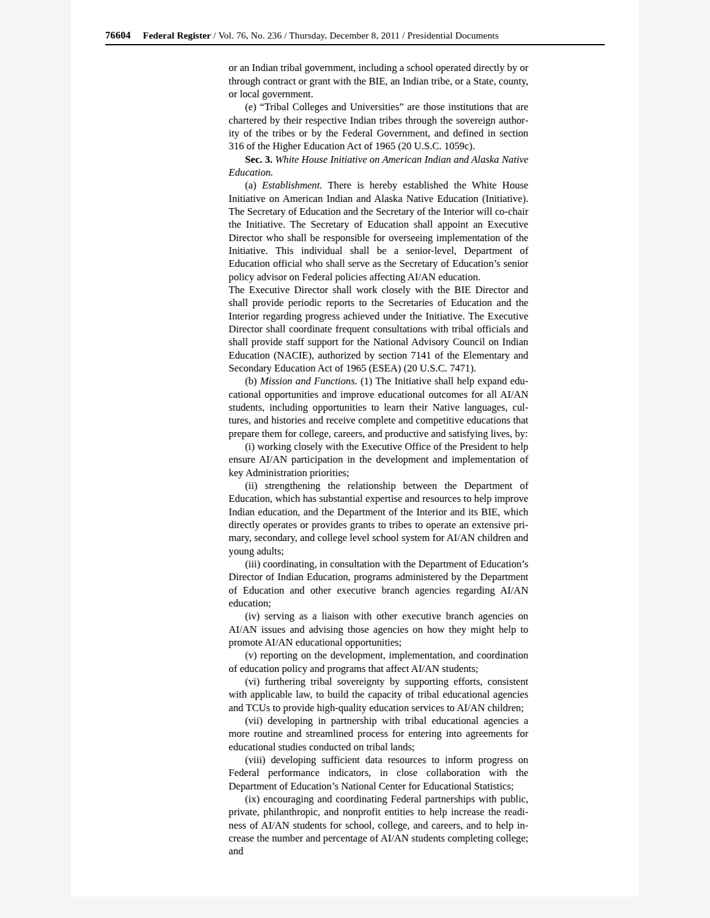76604 Federal Register / Vol. 76, No. 236 / Thursday, December 8, 2011 / Presidential Documents
or an Indian tribal government, including a school operated directly by or through contract or grant with the BIE, an Indian tribe, or a State, county, or local government.
(e) “Tribal Colleges and Universities” are those institutions that are chartered by their respective Indian tribes through the sovereign authority of the tribes or by the Federal Government, and defined in section 316 of the Higher Education Act of 1965 (20 U.S.C. 1059c).
Sec. 3. White House Initiative on American Indian and Alaska Native Education.
(a) Establishment. There is hereby established the White House Initiative on American Indian and Alaska Native Education (Initiative). The Secretary of Education and the Secretary of the Interior will co-chair the Initiative. The Secretary of Education shall appoint an Executive Director who shall be responsible for overseeing implementation of the Initiative. This individual shall be a senior-level, Department of Education official who shall serve as the Secretary of Education’s senior policy advisor on Federal policies affecting AI/AN education.
The Executive Director shall work closely with the BIE Director and shall provide periodic reports to the Secretaries of Education and the Interior regarding progress achieved under the Initiative. The Executive Director shall coordinate frequent consultations with tribal officials and shall provide staff support for the National Advisory Council on Indian Education (NACIE), authorized by section 7141 of the Elementary and Secondary Education Act of 1965 (ESEA) (20 U.S.C. 7471).
(b) Mission and Functions. (1) The Initiative shall help expand educational opportunities and improve educational outcomes for all AI/AN students, including opportunities to learn their Native languages, cultures, and histories and receive complete and competitive educations that prepare them for college, careers, and productive and satisfying lives, by:
(i) working closely with the Executive Office of the President to help ensure AI/AN participation in the development and implementation of key Administration priorities;
(ii) strengthening the relationship between the Department of Education, which has substantial expertise and resources to help improve Indian education, and the Department of the Interior and its BIE, which directly operates or provides grants to tribes to operate an extensive primary, secondary, and college level school system for AI/AN children and young adults;
(iii) coordinating, in consultation with the Department of Education’s Director of Indian Education, programs administered by the Department of Education and other executive branch agencies regarding AI/AN education;
(iv) serving as a liaison with other executive branch agencies on AI/AN issues and advising those agencies on how they might help to promote AI/AN educational opportunities;
(v) reporting on the development, implementation, and coordination of education policy and programs that affect AI/AN students;
(vi) furthering tribal sovereignty by supporting efforts, consistent with applicable law, to build the capacity of tribal educational agencies and TCUs to provide high-quality education services to AI/AN children;
(vii) developing in partnership with tribal educational agencies a more routine and streamlined process for entering into agreements for educational studies conducted on tribal lands;
(viii) developing sufficient data resources to inform progress on Federal performance indicators, in close collaboration with the Department of Education’s National Center for Educational Statistics;
(ix) encouraging and coordinating Federal partnerships with public, private, philanthropic, and nonprofit entities to help increase the readiness of AI/AN students for school, college, and careers, and to help increase the number and percentage of AI/AN students completing college; and